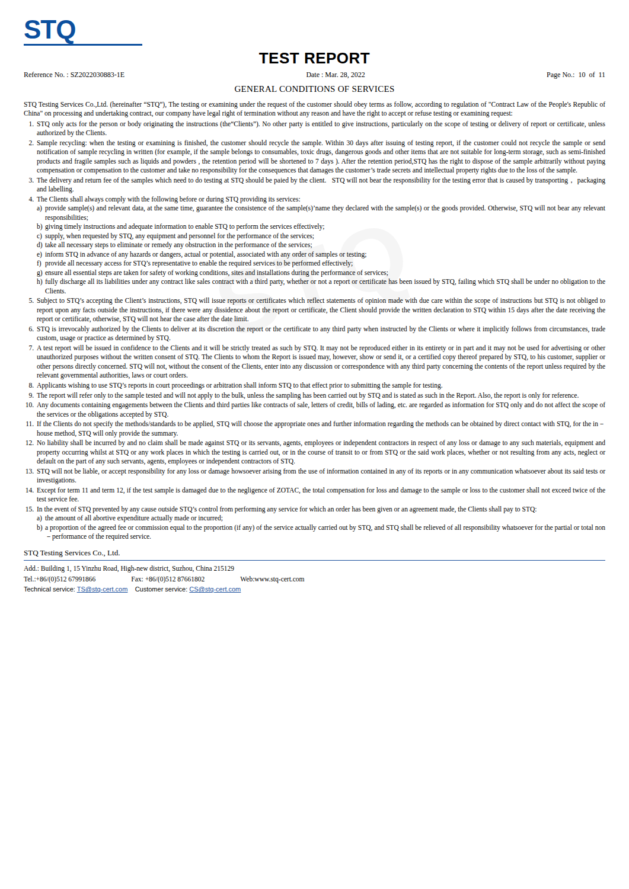STQ
STQ
TEST REPORT
Reference No. : SZ2022030883-1E Date : Mar. 28, 2022 Page No.: 10 of 11
GENERAL CONDITIONS OF SERVICES
STQ Testing Services Co.,Ltd. (hereinafter “STQ”), The testing or examining under the request of the customer should obey terms as follow, according to regulation of "Contract Law of the People's Republic of China" on processing and undertaking contract, our company have legal right of termination without any reason and have the right to accept or refuse testing or examining request:
STQ only acts for the person or body originating the instructions (the“Clients”). No other party is entitled to give instructions, particularly on the scope of testing or delivery of report or certificate, unless authorized by the Clients.
Sample recycling: when the testing or examining is finished, the customer should recycle the sample. Within 30 days after issuing of testing report, if the customer could not recycle the sample or send notification of sample recycling in written (for example, if the sample belongs to consumables, toxic drugs, dangerous goods and other items that are not suitable for long-term storage, such as semi-finished products and fragile samples such as liquids and powders , the retention period will be shortened to 7 days ). After the retention period,STQ has the right to dispose of the sample arbitrarily without paying compensation or compensation to the customer and take no responsibility for the consequences that damages the customer’s trade secrets and intellectual property rights due to the loss of the sample.
The delivery and return fee of the samples which need to do testing at STQ should be paied by the client. STQ will not bear the responsibility for the testing error that is caused by transporting， packaging and labelling.
The Clients shall always comply with the following before or during STQ providing its services:
a) provide sample(s) and relevant data, at the same time, guarantee the consistence of the sample(s)’name they declared with the sample(s) or the goods provided. Otherwise, STQ will not bear any relevant responsibilities;
b) giving timely instructions and adequate information to enable STQ to perform the services effectively;
c) supply, when requested by STQ, any equipment and personnel for the performance of the services;
d) take all necessary steps to eliminate or remedy any obstruction in the performance of the services;
e) inform STQ in advance of any hazards or dangers, actual or potential, associated with any order of samples or testing;
f) provide all necessary access for STQ’s representative to enable the required services to be performed effectively;
g) ensure all essential steps are taken for safety of working conditions, sites and installations during the performance of services;
h) fully discharge all its liabilities under any contract like sales contract with a third party, whether or not a report or certificate has been issued by STQ, failing which STQ shall be under no obligation to the Clients.
Subject to STQ’s accepting the Client’s instructions, STQ will issue reports or certificates which reflect statements of opinion made with due care within the scope of instructions but STQ is not obliged to report upon any facts outside the instructions, if there were any dissidence about the report or certificate, the Client should provide the written declaration to STQ within 15 days after the date receiving the report or certificate, otherwise, STQ will not hear the case after the date limit.
STQ is irrevocably authorized by the Clients to deliver at its discretion the report or the certificate to any third party when instructed by the Clients or where it implicitly follows from circumstances, trade custom, usage or practice as determined by STQ.
A test report will be issued in confidence to the Clients and it will be strictly treated as such by STQ. It may not be reproduced either in its entirety or in part and it may not be used for advertising or other unauthorized purposes without the written consent of STQ. The Clients to whom the Report is issued may, however, show or send it, or a certified copy thereof prepared by STQ, to his customer, supplier or other persons directly concerned. STQ will not, without the consent of the Clients, enter into any discussion or correspondence with any third party concerning the contents of the report unless required by the relevant governmental authorities, laws or court orders.
Applicants wishing to use STQ’s reports in court proceedings or arbitration shall inform STQ to that effect prior to submitting the sample for testing.
The report will refer only to the sample tested and will not apply to the bulk, unless the sampling has been carried out by STQ and is stated as such in the Report. Also, the report is only for reference.
Any documents containing engagements between the Clients and third parties like contracts of sale, letters of credit, bills of lading, etc. are regarded as information for STQ only and do not affect the scope of the services or the obligations accepted by STQ.
If the Clients do not specify the methods/standards to be applied, STQ will choose the appropriate ones and further information regarding the methods can be obtained by direct contact with STQ, for the in－house method, STQ will only provide the summary.
No liability shall be incurred by and no claim shall be made against STQ or its servants, agents, employees or independent contractors in respect of any loss or damage to any such materials, equipment and property occurring whilst at STQ or any work places in which the testing is carried out, or in the course of transit to or from STQ or the said work places, whether or not resulting from any acts, neglect or default on the part of any such servants, agents, employees or independent contractors of STQ.
STQ will not be liable, or accept responsibility for any loss or damage howsoever arising from the use of information contained in any of its reports or in any communication whatsoever about its said tests or investigations.
Except for term 11 and term 12, if the test sample is damaged due to the negligence of ZOTAC, the total compensation for loss and damage to the sample or loss to the customer shall not exceed twice of the test service fee.
In the event of STQ prevented by any cause outside STQ’s control from performing any service for which an order has been given or an agreement made, the Clients shall pay to STQ:
a) the amount of all abortive expenditure actually made or incurred;
b) a proportion of the agreed fee or commission equal to the proportion (if any) of the service actually carried out by STQ, and STQ shall be relieved of all responsibility whatsoever for the partial or total non－performance of the required service.
STQ Testing Services Co., Ltd.
Add.: Building 1, 15 Yinzhu Road, High-new district, Suzhou, China 215129
Tel.:+86/(0)512 67991866
Fax: +86/(0)512 87661802
Web:www.stq-cert.com
Technical service: TS@stq-cert.com Customer service: CS@stq-cert.com